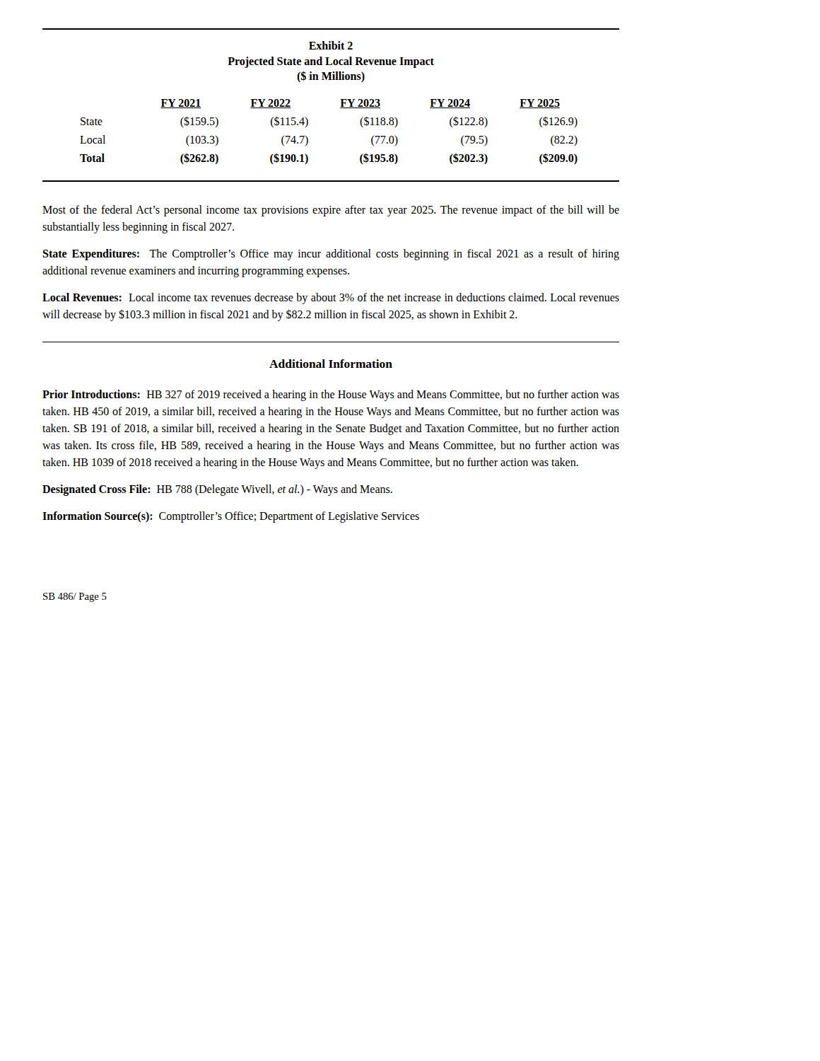Exhibit 2
Projected State and Local Revenue Impact
($ in Millions)
| | FY 2021 | FY 2022 | FY 2023 | FY 2024 | FY 2025 |
| --- | --- | --- | --- | --- | --- |
| State | ($159.5) | ($115.4) | ($118.8) | ($122.8) | ($126.9) |
| Local | (103.3) | (74.7) | (77.0) | (79.5) | (82.2) |
| Total | ($262.8) | ($190.1) | ($195.8) | ($202.3) | ($209.0) |
Most of the federal Act’s personal income tax provisions expire after tax year 2025. The revenue impact of the bill will be substantially less beginning in fiscal 2027.
State Expenditures: The Comptroller’s Office may incur additional costs beginning in fiscal 2021 as a result of hiring additional revenue examiners and incurring programming expenses.
Local Revenues: Local income tax revenues decrease by about 3% of the net increase in deductions claimed. Local revenues will decrease by $103.3 million in fiscal 2021 and by $82.2 million in fiscal 2025, as shown in Exhibit 2.
Additional Information
Prior Introductions: HB 327 of 2019 received a hearing in the House Ways and Means Committee, but no further action was taken. HB 450 of 2019, a similar bill, received a hearing in the House Ways and Means Committee, but no further action was taken. SB 191 of 2018, a similar bill, received a hearing in the Senate Budget and Taxation Committee, but no further action was taken. Its cross file, HB 589, received a hearing in the House Ways and Means Committee, but no further action was taken. HB 1039 of 2018 received a hearing in the House Ways and Means Committee, but no further action was taken.
Designated Cross File: HB 788 (Delegate Wivell, et al.) - Ways and Means.
Information Source(s): Comptroller’s Office; Department of Legislative Services
SB 486/ Page 5